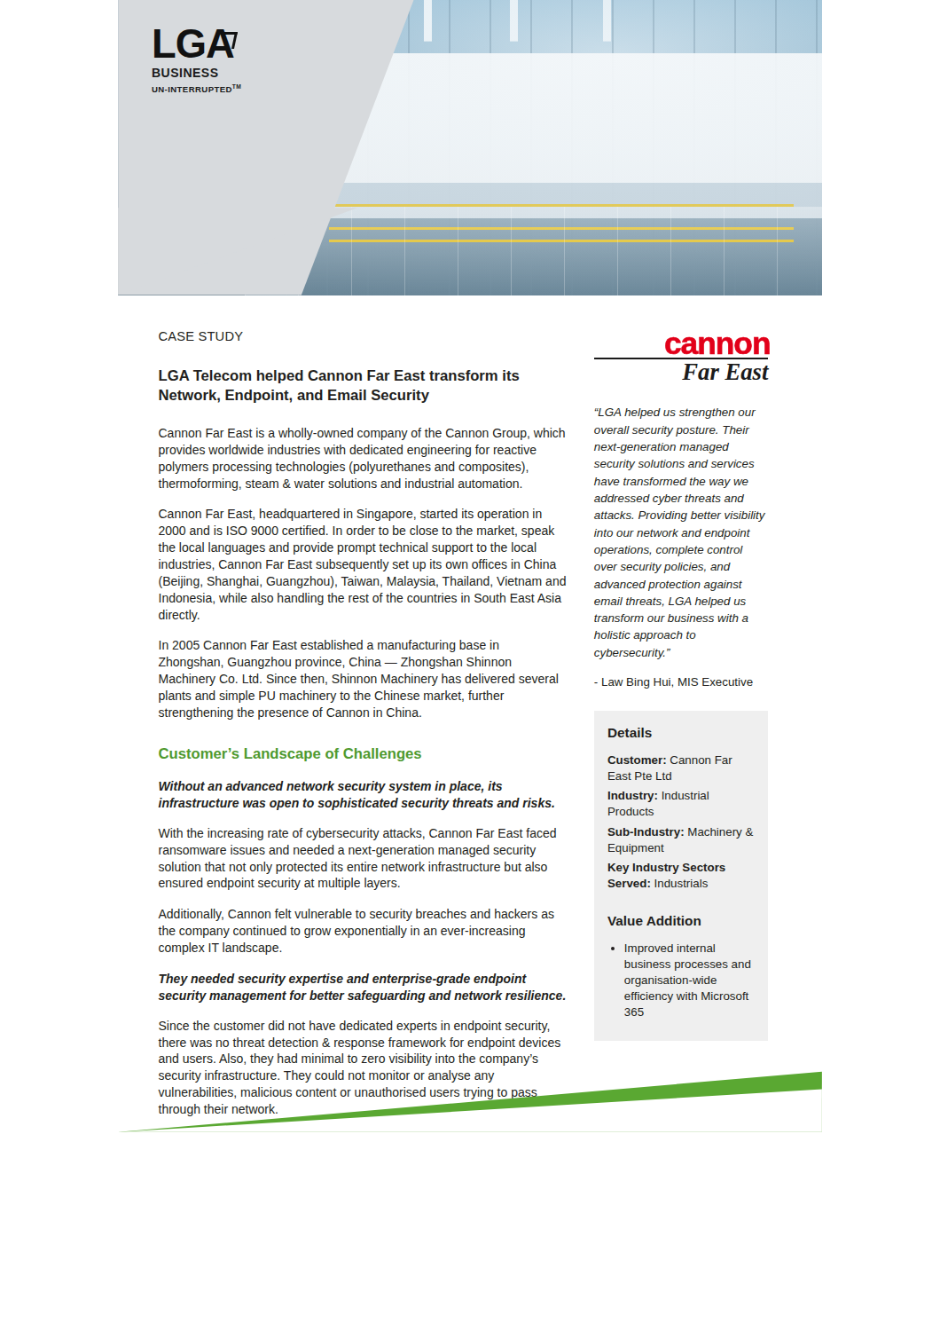LGA
BUSINESS
UN-INTERRUPTEDTM
CASE STUDY
LGA Telecom helped Cannon Far East transform its Network, Endpoint, and Email Security
Cannon Far East is a wholly-owned company of the Cannon Group, which provides worldwide industries with dedicated engineering for reactive polymers processing technologies (polyurethanes and composites), thermoforming, steam & water solutions and industrial automation.
Cannon Far East, headquartered in Singapore, started its operation in 2000 and is ISO 9000 certified. In order to be close to the market, speak the local languages and provide prompt technical support to the local industries, Cannon Far East subsequently set up its own offices in China (Beijing, Shanghai, Guangzhou), Taiwan, Malaysia, Thailand, Vietnam and Indonesia, while also handling the rest of the countries in South East Asia directly.
In 2005 Cannon Far East established a manufacturing base in Zhongshan, Guangzhou province, China — Zhongshan Shinnon Machinery Co. Ltd. Since then, Shinnon Machinery has delivered several plants and simple PU machinery to the Chinese market, further strengthening the presence of Cannon in China.
Customer’s Landscape of Challenges
Without an advanced network security system in place, its infrastructure was open to sophisticated security threats and risks.
With the increasing rate of cybersecurity attacks, Cannon Far East faced ransomware issues and needed a next-generation managed security solution that not only protected its entire network infrastructure but also ensured endpoint security at multiple layers.
Additionally, Cannon felt vulnerable to security breaches and hackers as the company continued to grow exponentially in an ever-increasing complex IT landscape.
They needed security expertise and enterprise-grade endpoint security management for better safeguarding and network resilience.
Since the customer did not have dedicated experts in endpoint security, there was no threat detection & response framework for endpoint devices and users. Also, they had minimal to zero visibility into the company’s security infrastructure. They could not monitor or analyse any vulnerabilities, malicious content or unauthorised users trying to pass through their network.
cannon Far East
“LGA helped us strengthen our overall security posture. Their next-generation managed security solutions and services have transformed the way we addressed cyber threats and attacks. Providing better visibility into our network and endpoint operations, complete control over security policies, and advanced protection against email threats, LGA helped us transform our business with a holistic approach to cybersecurity.”
- Law Bing Hui, MIS Executive
Details
Customer: Cannon Far East Pte Ltd
Industry: Industrial Products
Sub-Industry: Machinery & Equipment
Key Industry Sectors Served: Industrials
Value Addition
Improved internal business processes and organisation-wide efficiency with Microsoft 365